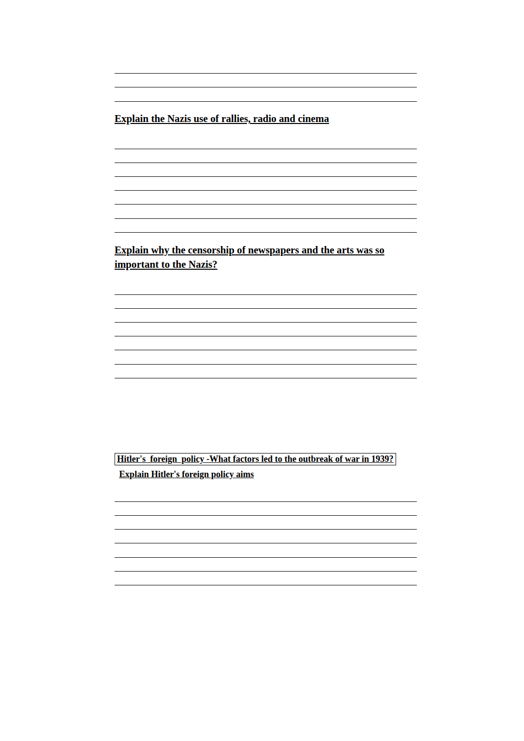Explain the Nazis use of rallies, radio and cinema
Explain why the censorship of newspapers and the arts was so important to the Nazis?
Hitler's foreign policy -What factors led to the outbreak of war in 1939?
Explain Hitler's foreign policy aims